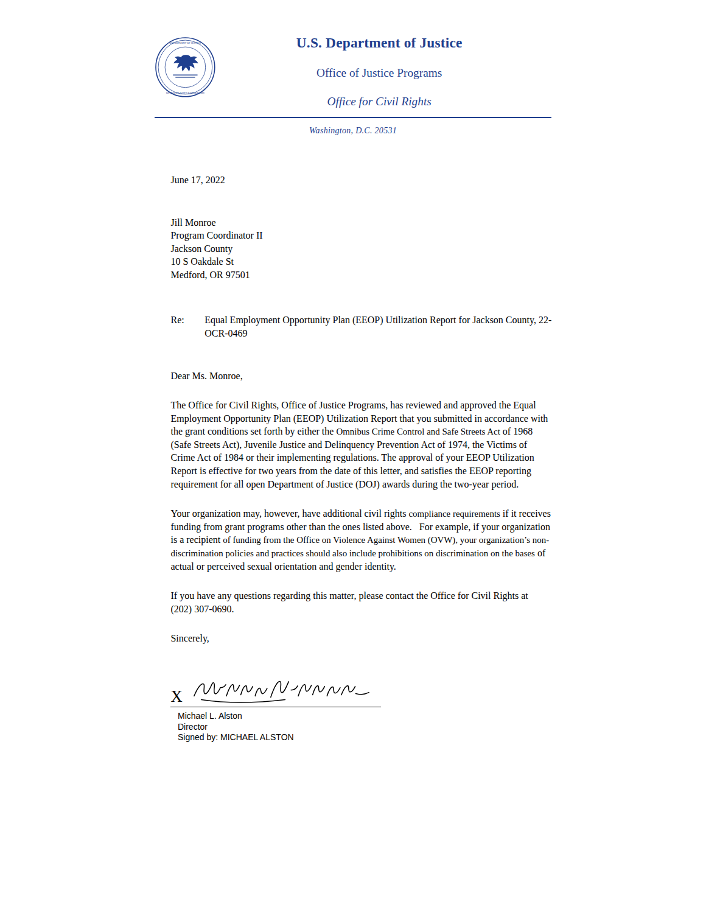DEPARTMENT OF JUSTICE OFFICE OF JUSTICE PROGRAMS
U.S. Department of Justice
Office of Justice Programs
Office for Civil Rights
Washington, D.C. 20531
June 17, 2022
Jill Monroe
Program Coordinator II
Jackson County
10 S Oakdale St
Medford, OR 97501
Re: Equal Employment Opportunity Plan (EEOP) Utilization Report for Jackson County, 22-OCR-0469
Dear Ms. Monroe,
The Office for Civil Rights, Office of Justice Programs, has reviewed and approved the Equal Employment Opportunity Plan (EEOP) Utilization Report that you submitted in accordance with the grant conditions set forth by either the Omnibus Crime Control and Safe Streets Act of 1968 (Safe Streets Act), Juvenile Justice and Delinquency Prevention Act of 1974, the Victims of Crime Act of 1984 or their implementing regulations. The approval of your EEOP Utilization Report is effective for two years from the date of this letter, and satisfies the EEOP reporting requirement for all open Department of Justice (DOJ) awards during the two-year period.
Your organization may, however, have additional civil rights compliance requirements if it receives funding from grant programs other than the ones listed above. For example, if your organization is a recipient of funding from the Office on Violence Against Women (OVW), your organization’s non-discrimination policies and practices should also include prohibitions on discrimination on the bases of actual or perceived sexual orientation and gender identity.
If you have any questions regarding this matter, please contact the Office for Civil Rights at (202) 307-0690.
Sincerely,
X
Michael L. Alston
Director
Signed by: MICHAEL ALSTON